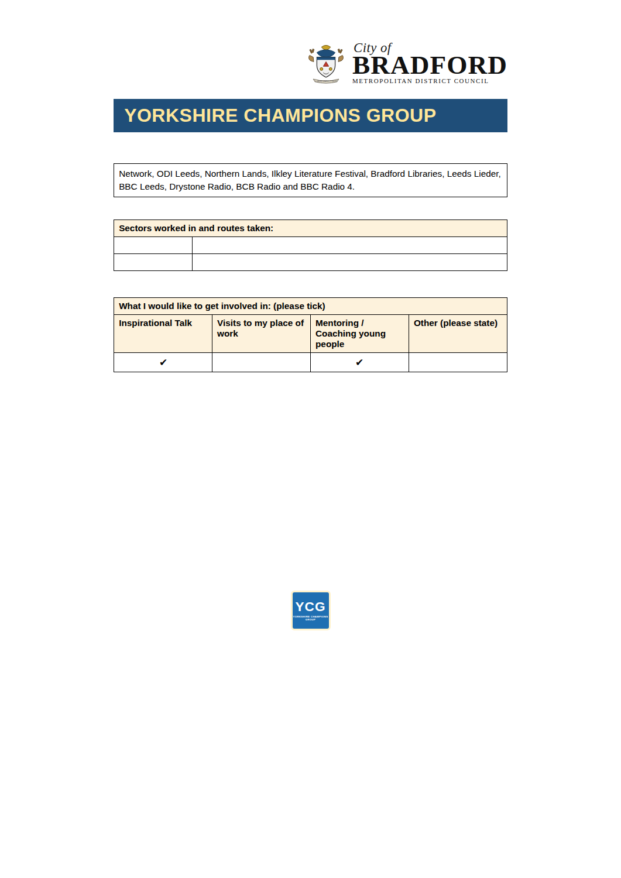LABOR OMNIA VINCIT
City of
BRADFORD
METROPOLITAN DISTRICT COUNCIL
YORKSHIRE CHAMPIONS GROUP
Network, ODI Leeds, Northern Lands, Ilkley Literature Festival, Bradford Libraries, Leeds Lieder, BBC Leeds, Drystone Radio, BCB Radio and BBC Radio 4.
| Sectors worked in and routes taken: |
| --- |
| What I would like to get involved in: (please tick) |
| --- |
| Inspirational Talk | Visits to my place of work | Mentoring / Coaching young people | Other (please state) |
| ✔ | | ✔ | |
YCG
YORKSHIRE CHAMPIONS GROUP